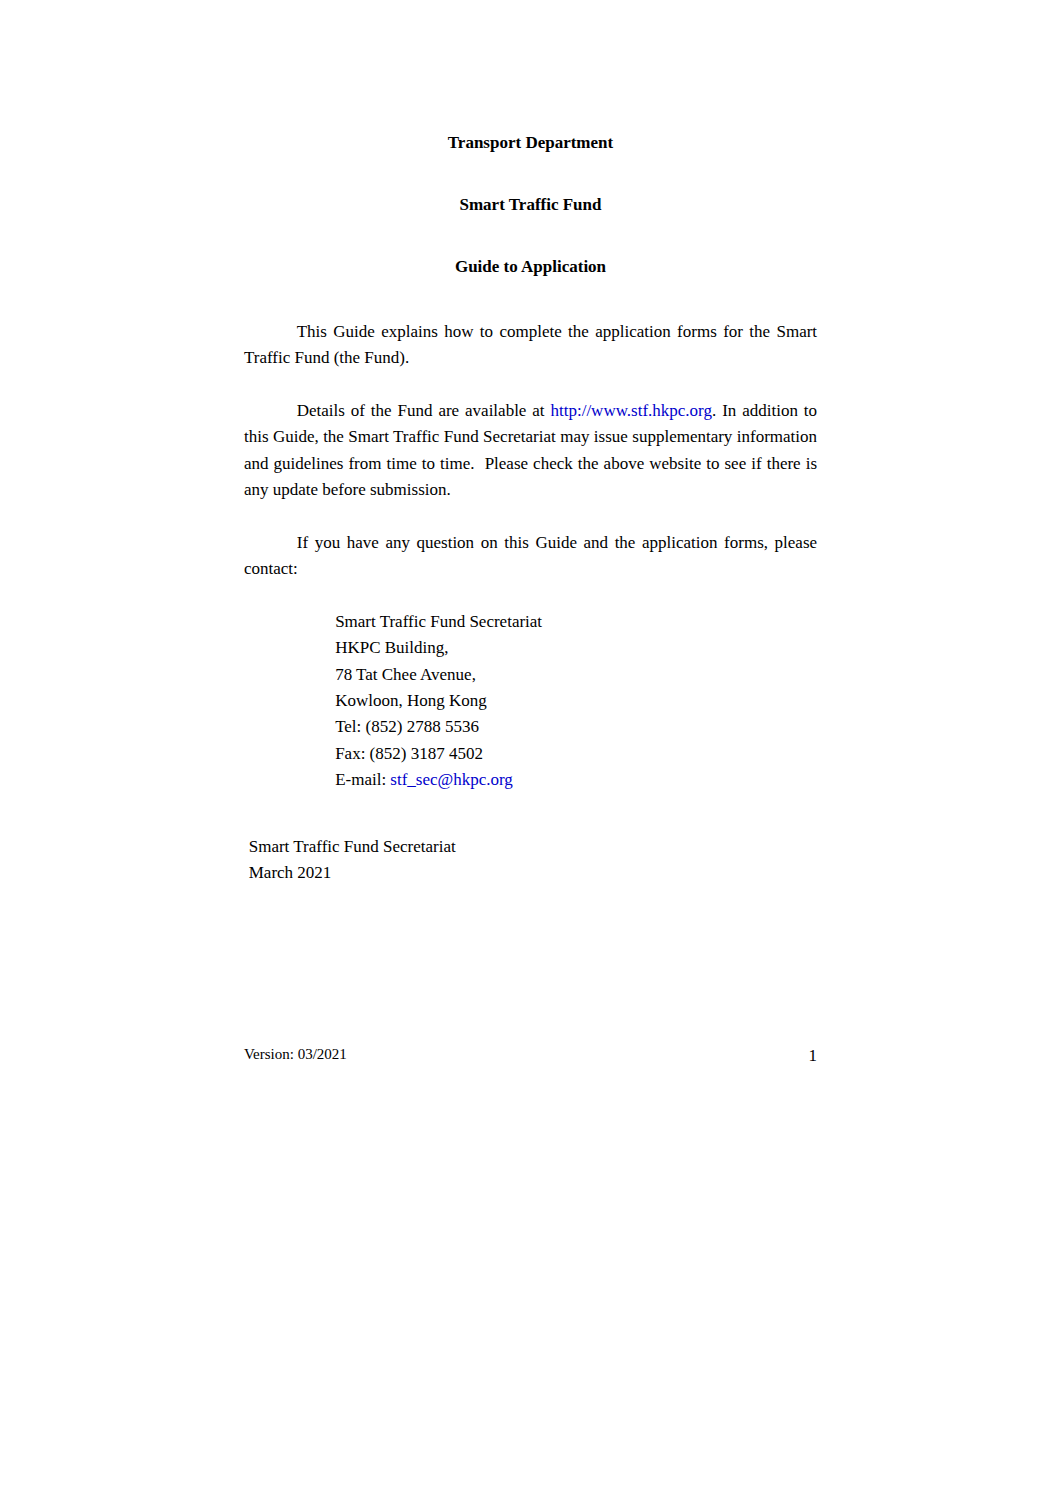Transport Department
Smart Traffic Fund
Guide to Application
This Guide explains how to complete the application forms for the Smart Traffic Fund (the Fund).
Details of the Fund are available at http://www.stf.hkpc.org. In addition to this Guide, the Smart Traffic Fund Secretariat may issue supplementary information and guidelines from time to time. Please check the above website to see if there is any update before submission.
If you have any question on this Guide and the application forms, please contact:
Smart Traffic Fund Secretariat
HKPC Building,
78 Tat Chee Avenue,
Kowloon, Hong Kong
Tel: (852) 2788 5536
Fax: (852) 3187 4502
E-mail: stf_sec@hkpc.org
Smart Traffic Fund Secretariat
March 2021
Version: 03/2021 1